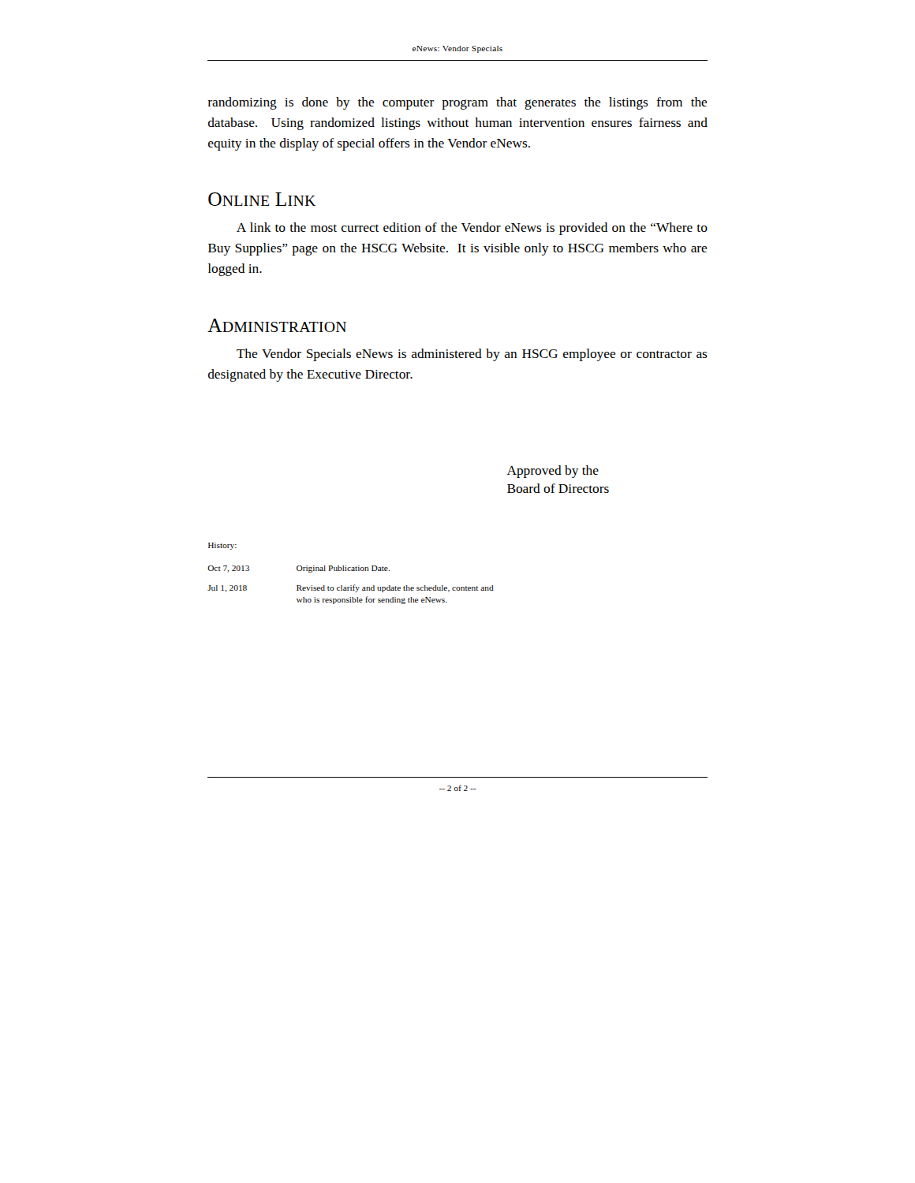eNews: Vendor Specials
randomizing is done by the computer program that generates the listings from the database. Using randomized listings without human intervention ensures fairness and equity in the display of special offers in the Vendor eNews.
ONLINE LINK
A link to the most currect edition of the Vendor eNews is provided on the “Where to Buy Supplies” page on the HSCG Website. It is visible only to HSCG members who are logged in.
ADMINISTRATION
The Vendor Specials eNews is administered by an HSCG employee or contractor as designated by the Executive Director.
Approved by the
Board of Directors
History:
| Oct 7, 2013 | Original Publication Date. |
| Jul 1, 2018 | Revised to clarify and update the schedule, content and who is responsible for sending the eNews. |
-- 2 of 2 --